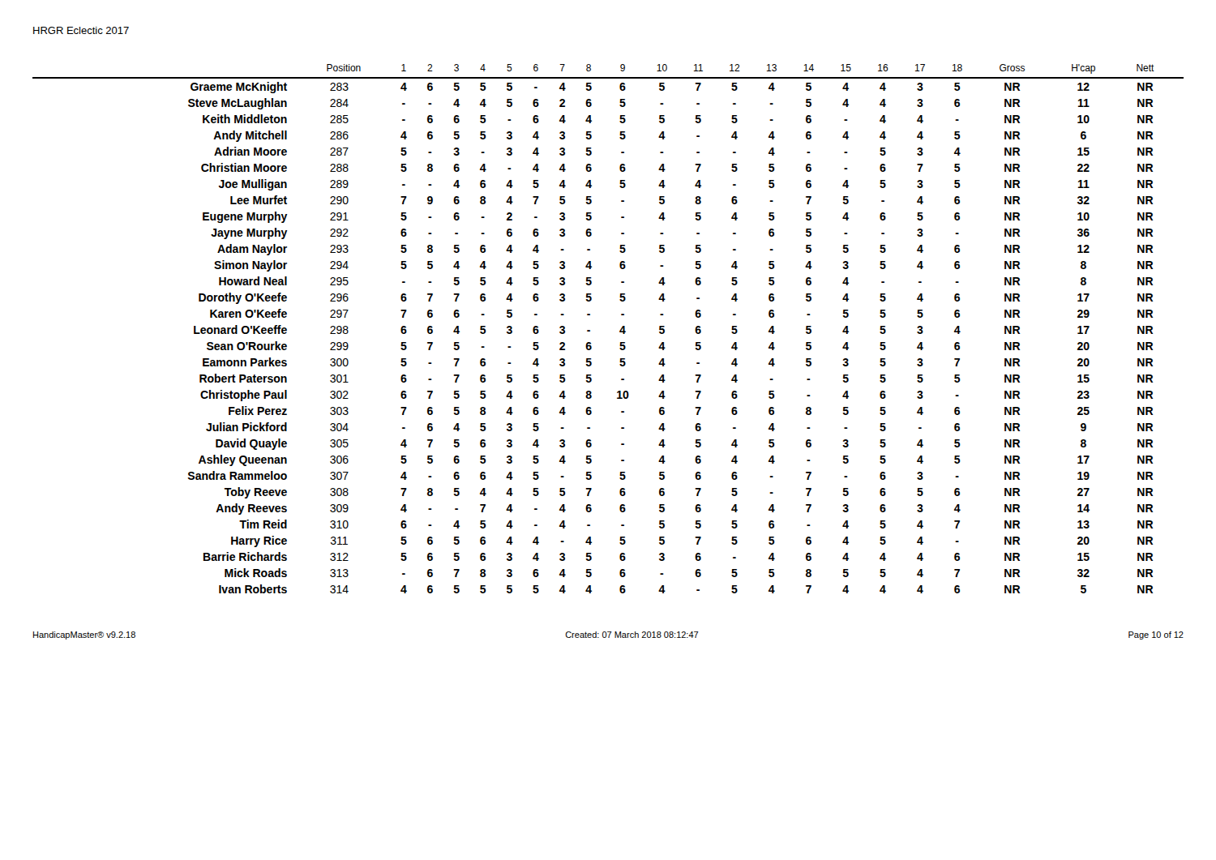HRGR Eclectic 2017
| | Position | 1 | 2 | 3 | 4 | 5 | 6 | 7 | 8 | 9 | 10 | 11 | 12 | 13 | 14 | 15 | 16 | 17 | 18 | Gross | H'cap | Nett | |
| --- | --- | --- | --- | --- | --- | --- | --- | --- | --- | --- | --- | --- | --- | --- | --- | --- | --- | --- | --- | --- | --- | --- | --- |
| Graeme McKnight | 283 | 4 | 6 | 5 | 5 | 5 | - | 4 | 5 | 6 | 5 | 7 | 5 | 4 | 5 | 4 | 4 | 3 | 5 | NR | 12 | NR | |
| Steve McLaughlan | 284 | - | - | 4 | 4 | 5 | 6 | 2 | 6 | 5 | - | - | - | - | 5 | 4 | 4 | 3 | 6 | NR | 11 | NR | |
| Keith Middleton | 285 | - | 6 | 6 | 5 | - | 6 | 4 | 4 | 5 | 5 | 5 | 5 | - | 6 | - | 4 | 4 | - | NR | 10 | NR | |
| Andy Mitchell | 286 | 4 | 6 | 5 | 5 | 3 | 4 | 3 | 5 | 5 | 4 | - | 4 | 4 | 6 | 4 | 4 | 4 | 5 | NR | 6 | NR | |
| Adrian Moore | 287 | 5 | - | 3 | - | 3 | 4 | 3 | 5 | - | - | - | - | 4 | - | - | 5 | 3 | 4 | NR | 15 | NR | |
| Christian Moore | 288 | 5 | 8 | 6 | 4 | - | 4 | 4 | 6 | 6 | 4 | 7 | 5 | 5 | 6 | - | 6 | 7 | 5 | NR | 22 | NR | |
| Joe Mulligan | 289 | - | - | 4 | 6 | 4 | 5 | 4 | 4 | 5 | 4 | 4 | - | 5 | 6 | 4 | 5 | 3 | 5 | NR | 11 | NR | |
| Lee Murfet | 290 | 7 | 9 | 6 | 8 | 4 | 7 | 5 | 5 | - | 5 | 8 | 6 | - | 7 | 5 | - | 4 | 6 | NR | 32 | NR | |
| Eugene Murphy | 291 | 5 | - | 6 | - | 2 | - | 3 | 5 | - | 4 | 5 | 4 | 5 | 5 | 4 | 6 | 5 | 6 | NR | 10 | NR | |
| Jayne Murphy | 292 | 6 | - | - | - | 6 | 6 | 3 | 6 | - | - | - | - | 6 | 5 | - | - | 3 | - | NR | 36 | NR | |
| Adam Naylor | 293 | 5 | 8 | 5 | 6 | 4 | 4 | - | - | 5 | 5 | 5 | - | - | 5 | 5 | 5 | 4 | 6 | NR | 12 | NR | |
| Simon Naylor | 294 | 5 | 5 | 4 | 4 | 4 | 5 | 3 | 4 | 6 | - | 5 | 4 | 5 | 4 | 3 | 5 | 4 | 6 | NR | 8 | NR | |
| Howard Neal | 295 | - | - | 5 | 5 | 4 | 5 | 3 | 5 | - | 4 | 6 | 5 | 5 | 6 | 4 | - | - | - | NR | 8 | NR | |
| Dorothy O'Keefe | 296 | 6 | 7 | 7 | 6 | 4 | 6 | 3 | 5 | 5 | 4 | - | 4 | 6 | 5 | 4 | 5 | 4 | 6 | NR | 17 | NR | |
| Karen O'Keefe | 297 | 7 | 6 | 6 | - | 5 | - | - | - | - | - | 6 | - | 6 | - | 5 | 5 | 5 | 6 | NR | 29 | NR | |
| Leonard O'Keeffe | 298 | 6 | 6 | 4 | 5 | 3 | 6 | 3 | - | 4 | 5 | 6 | 5 | 4 | 5 | 4 | 5 | 3 | 4 | NR | 17 | NR | |
| Sean O'Rourke | 299 | 5 | 7 | 5 | - | - | 5 | 2 | 6 | 5 | 4 | 5 | 4 | 4 | 5 | 4 | 5 | 4 | 6 | NR | 20 | NR | |
| Eamonn Parkes | 300 | 5 | - | 7 | 6 | - | 4 | 3 | 5 | 5 | 4 | - | 4 | 4 | 5 | 3 | 5 | 3 | 7 | NR | 20 | NR | |
| Robert Paterson | 301 | 6 | - | 7 | 6 | 5 | 5 | 5 | 5 | - | 4 | 7 | 4 | - | - | 5 | 5 | 5 | 5 | NR | 15 | NR | |
| Christophe Paul | 302 | 6 | 7 | 5 | 5 | 4 | 6 | 4 | 8 | 10 | 4 | 7 | 6 | 5 | - | 4 | 6 | 3 | - | NR | 23 | NR | |
| Felix Perez | 303 | 7 | 6 | 5 | 8 | 4 | 6 | 4 | 6 | - | 6 | 7 | 6 | 6 | 8 | 5 | 5 | 4 | 6 | NR | 25 | NR | |
| Julian Pickford | 304 | - | 6 | 4 | 5 | 3 | 5 | - | - | - | 4 | 6 | - | 4 | - | - | 5 | - | 6 | NR | 9 | NR | |
| David Quayle | 305 | 4 | 7 | 5 | 6 | 3 | 4 | 3 | 6 | - | 4 | 5 | 4 | 5 | 6 | 3 | 5 | 4 | 5 | NR | 8 | NR | |
| Ashley Queenan | 306 | 5 | 5 | 6 | 5 | 3 | 5 | 4 | 5 | - | 4 | 6 | 4 | 4 | - | 5 | 5 | 4 | 5 | NR | 17 | NR | |
| Sandra Rammeloo | 307 | 4 | - | 6 | 6 | 4 | 5 | - | 5 | 5 | 5 | 6 | 6 | - | 7 | - | 6 | 3 | - | NR | 19 | NR | |
| Toby Reeve | 308 | 7 | 8 | 5 | 4 | 4 | 5 | 5 | 7 | 6 | 6 | 7 | 5 | - | 7 | 5 | 6 | 5 | 6 | NR | 27 | NR | |
| Andy Reeves | 309 | 4 | - | - | 7 | 4 | - | 4 | 6 | 6 | 5 | 6 | 4 | 4 | 7 | 3 | 6 | 3 | 4 | NR | 14 | NR | |
| Tim Reid | 310 | 6 | - | 4 | 5 | 4 | - | 4 | - | - | 5 | 5 | 5 | 6 | - | 4 | 5 | 4 | 7 | NR | 13 | NR | |
| Harry Rice | 311 | 5 | 6 | 5 | 6 | 4 | 4 | - | 4 | 5 | 5 | 7 | 5 | 5 | 6 | 4 | 5 | 4 | - | NR | 20 | NR | |
| Barrie Richards | 312 | 5 | 6 | 5 | 6 | 3 | 4 | 3 | 5 | 6 | 3 | 6 | - | 4 | 6 | 4 | 4 | 4 | 6 | NR | 15 | NR | |
| Mick Roads | 313 | - | 6 | 7 | 8 | 3 | 6 | 4 | 5 | 6 | - | 6 | 5 | 5 | 8 | 5 | 5 | 4 | 7 | NR | 32 | NR | |
| Ivan Roberts | 314 | 4 | 6 | 5 | 5 | 5 | 5 | 4 | 4 | 6 | 4 | - | 5 | 4 | 7 | 4 | 4 | 4 | 6 | NR | 5 | NR | |
HandicapMaster® v9.2.18
Created: 07 March 2018 08:12:47
Page 10 of 12